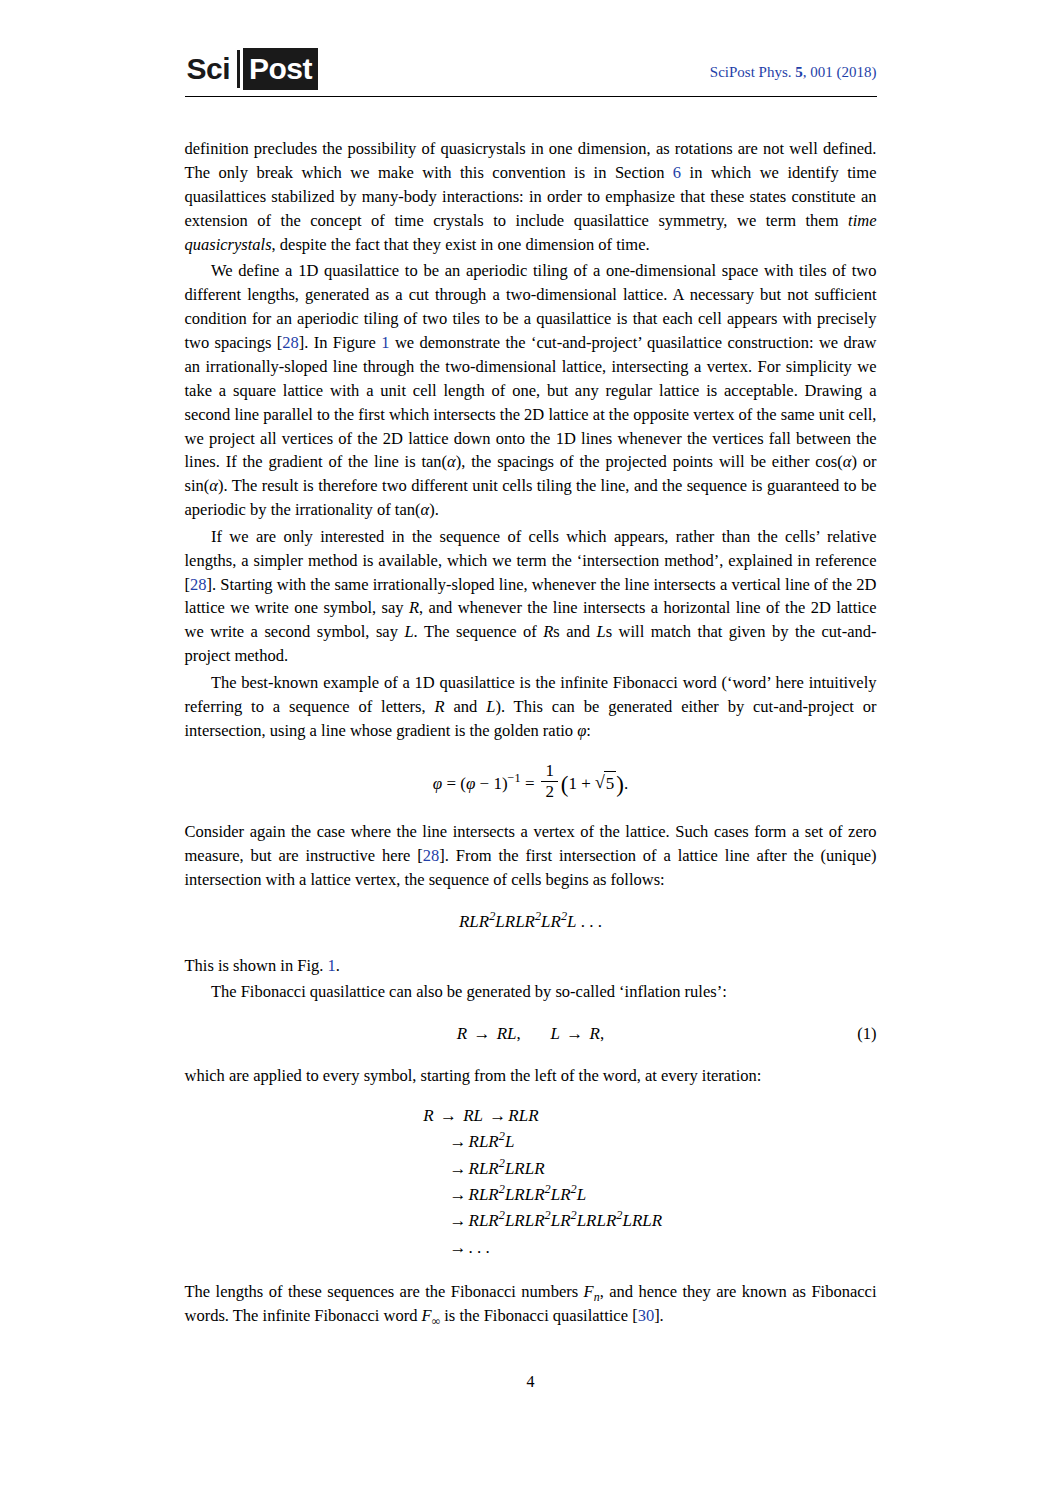Sci Post
SciPost Phys. 5, 001 (2018)
definition precludes the possibility of quasicrystals in one dimension, as rotations are not well defined. The only break which we make with this convention is in Section 6 in which we identify time quasilattices stabilized by many-body interactions: in order to emphasize that these states constitute an extension of the concept of time crystals to include quasilattice symmetry, we term them time quasicrystals, despite the fact that they exist in one dimension of time.
We define a 1D quasilattice to be an aperiodic tiling of a one-dimensional space with tiles of two different lengths, generated as a cut through a two-dimensional lattice. A necessary but not sufficient condition for an aperiodic tiling of two tiles to be a quasilattice is that each cell appears with precisely two spacings [28]. In Figure 1 we demonstrate the ‘cut-and-project’ quasilattice construction: we draw an irrationally-sloped line through the two-dimensional lattice, intersecting a vertex. For simplicity we take a square lattice with a unit cell length of one, but any regular lattice is acceptable. Drawing a second line parallel to the first which intersects the 2D lattice at the opposite vertex of the same unit cell, we project all vertices of the 2D lattice down onto the 1D lines whenever the vertices fall between the lines. If the gradient of the line is tan(α), the spacings of the projected points will be either cos(α) or sin(α). The result is therefore two different unit cells tiling the line, and the sequence is guaranteed to be aperiodic by the irrationality of tan(α).
If we are only interested in the sequence of cells which appears, rather than the cells’ relative lengths, a simpler method is available, which we term the ‘intersection method’, explained in reference [28]. Starting with the same irrationally-sloped line, whenever the line intersects a vertical line of the 2D lattice we write one symbol, say R, and whenever the line intersects a horizontal line of the 2D lattice we write a second symbol, say L. The sequence of Rs and Ls will match that given by the cut-and-project method.
The best-known example of a 1D quasilattice is the infinite Fibonacci word (‘word’ here intuitively referring to a sequence of letters, R and L). This can be generated either by cut-and-project or intersection, using a line whose gradient is the golden ratio φ:
φ = (φ − 1)−1 = 12(1 + 5).
Consider again the case where the line intersects a vertex of the lattice. Such cases form a set of zero measure, but are instructive here [28]. From the first intersection of a lattice line after the (unique) intersection with a lattice vertex, the sequence of cells begins as follows:
RLR2LRLR2LR2L . . .
This is shown in Fig. 1.
The Fibonacci quasilattice can also be generated by so-called ‘inflation rules’:
R → RL, L → R,
(1)
which are applied to every symbol, starting from the left of the word, at every iteration:
R → RL →RLR →RLR2L →RLR2LRLR →RLR2LRLR2LR2L →RLR2LRLR2LR2LRLR2LRLR →. . .
The lengths of these sequences are the Fibonacci numbers Fn, and hence they are known as Fibonacci words. The infinite Fibonacci word F∞ is the Fibonacci quasilattice [30].
4